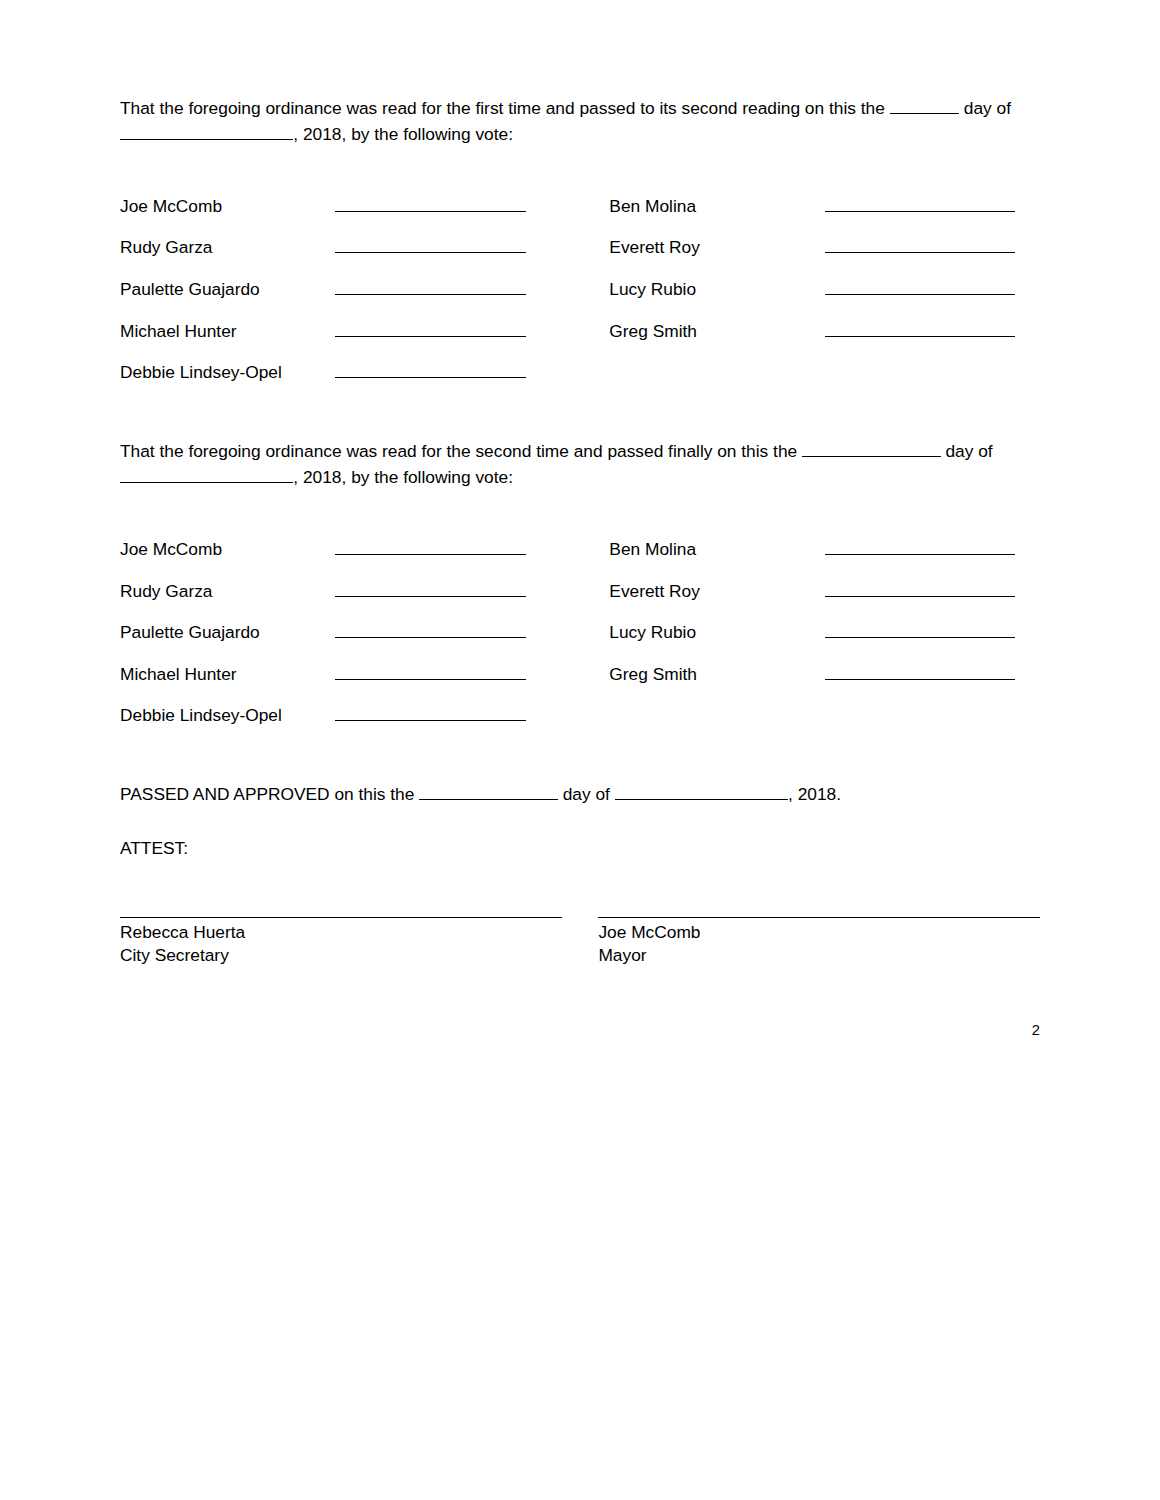That the foregoing ordinance was read for the first time and passed to its second reading on this the day of , 2018, by the following vote:
| Joe McComb | | | Ben Molina | |
| Rudy Garza | | | Everett Roy | |
| Paulette Guajardo | | | Lucy Rubio | |
| Michael Hunter | | | Greg Smith | |
| Debbie Lindsey-Opel | | | | |
That the foregoing ordinance was read for the second time and passed finally on this the day of , 2018, by the following vote:
| Joe McComb | | | Ben Molina | |
| Rudy Garza | | | Everett Roy | |
| Paulette Guajardo | | | Lucy Rubio | |
| Michael Hunter | | | Greg Smith | |
| Debbie Lindsey-Opel | | | | |
PASSED AND APPROVED on this the day of , 2018.
ATTEST:
| Rebecca Huerta City Secretary | | Joe McComb Mayor |
2